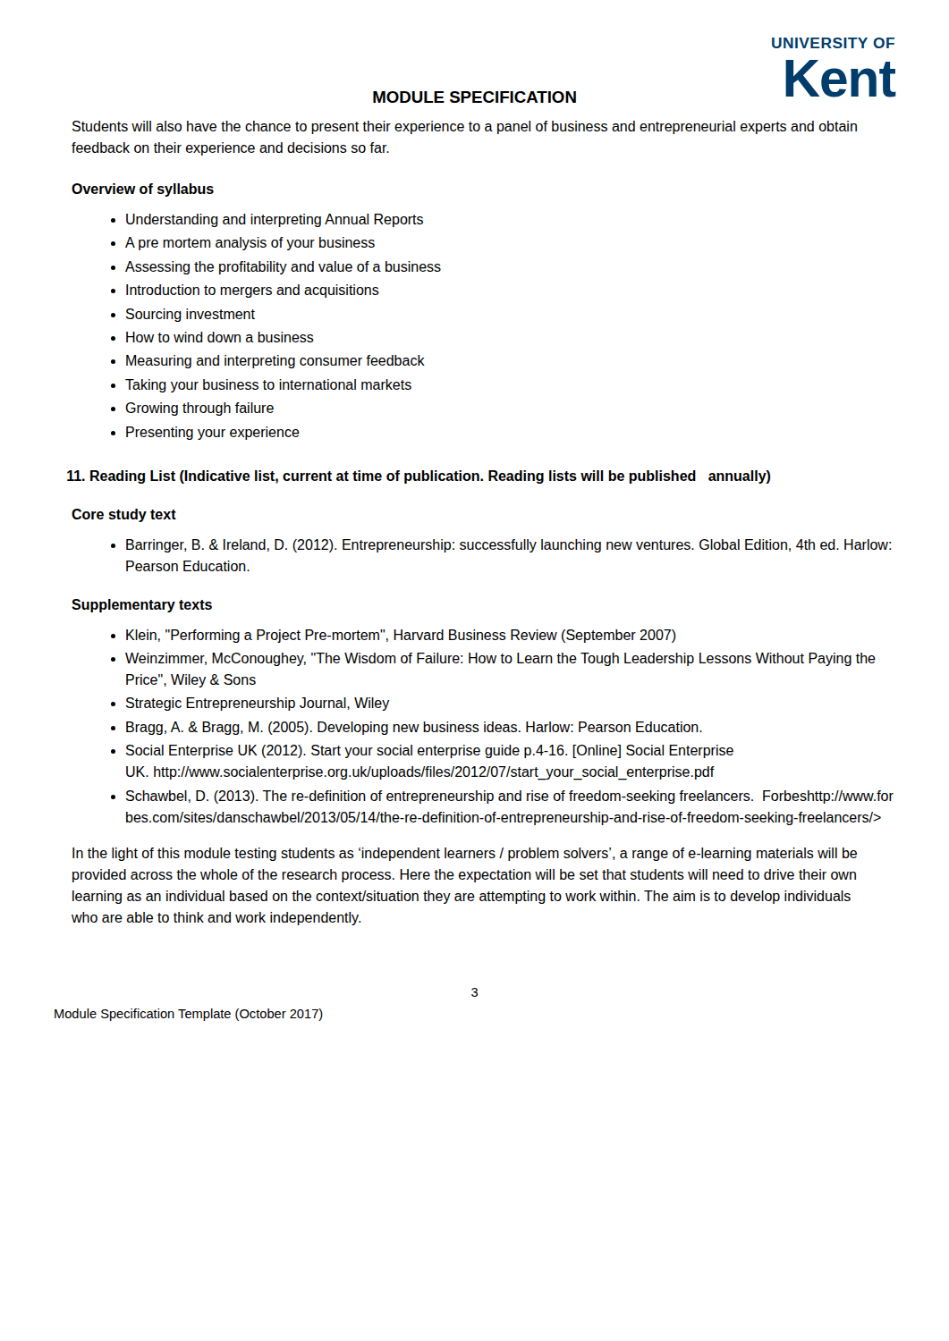UNIVERSITY OF Kent
MODULE SPECIFICATION
Students will also have the chance to present their experience to a panel of business and entrepreneurial experts and obtain feedback on their experience and decisions so far.
Overview of syllabus
Understanding and interpreting Annual Reports
A pre mortem analysis of your business
Assessing the profitability and value of a business
Introduction to mergers and acquisitions
Sourcing investment
How to wind down a business
Measuring and interpreting consumer feedback
Taking your business to international markets
Growing through failure
Presenting your experience
Reading List (Indicative list, current at time of publication. Reading lists will be published annually)
Core study text
Barringer, B. & Ireland, D. (2012). Entrepreneurship: successfully launching new ventures. Global Edition, 4th ed. Harlow: Pearson Education.
Supplementary texts
Klein, "Performing a Project Pre-mortem", Harvard Business Review (September 2007)
Weinzimmer, McConoughey, "The Wisdom of Failure: How to Learn the Tough Leadership Lessons Without Paying the Price", Wiley & Sons
Strategic Entrepreneurship Journal, Wiley
Bragg, A. & Bragg, M. (2005). Developing new business ideas. Harlow: Pearson Education.
Social Enterprise UK (2012). Start your social enterprise guide p.4-16. [Online] Social Enterprise
UK. http://www.socialenterprise.org.uk/uploads/files/2012/07/start_your_social_enterprise.pdf
Schawbel, D. (2013). The re-definition of entrepreneurship and rise of freedom-seeking freelancers. Forbeshttp://www.forbes.com/sites/danschawbel/2013/05/14/the-re-definition-of-entrepreneurship-and-rise-of-freedom-seeking-freelancers/>
In the light of this module testing students as ‘independent learners / problem solvers’, a range of e-learning materials will be provided across the whole of the research process. Here the expectation will be set that students will need to drive their own learning as an individual based on the context/situation they are attempting to work within. The aim is to develop individuals who are able to think and work independently.
3
Module Specification Template (October 2017)